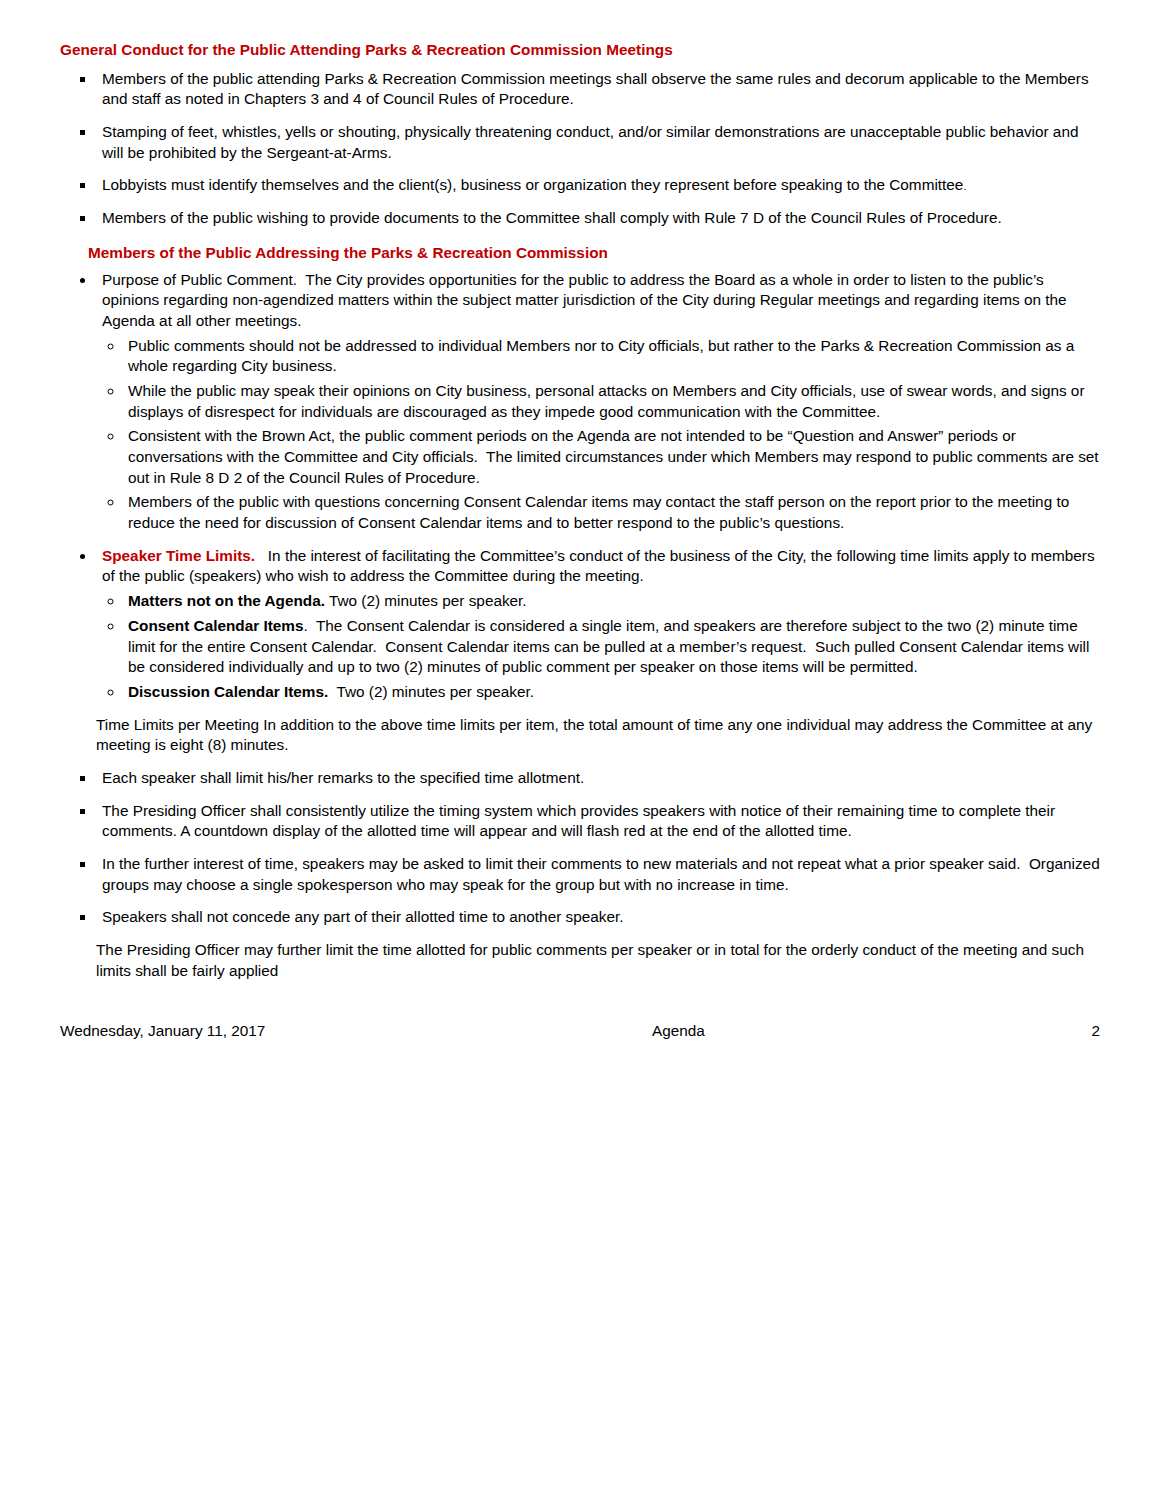General Conduct for the Public Attending Parks & Recreation Commission Meetings
Members of the public attending Parks & Recreation Commission meetings shall observe the same rules and decorum applicable to the Members and staff as noted in Chapters 3 and 4 of Council Rules of Procedure.
Stamping of feet, whistles, yells or shouting, physically threatening conduct, and/or similar demonstrations are unacceptable public behavior and will be prohibited by the Sergeant-at-Arms.
Lobbyists must identify themselves and the client(s), business or organization they represent before speaking to the Committee.
Members of the public wishing to provide documents to the Committee shall comply with Rule 7 D of the Council Rules of Procedure.
Members of the Public Addressing the Parks & Recreation Commission
Purpose of Public Comment. The City provides opportunities for the public to address the Board as a whole in order to listen to the public’s opinions regarding non-agendized matters within the subject matter jurisdiction of the City during Regular meetings and regarding items on the Agenda at all other meetings.
Public comments should not be addressed to individual Members nor to City officials, but rather to the Parks & Recreation Commission as a whole regarding City business.
While the public may speak their opinions on City business, personal attacks on Members and City officials, use of swear words, and signs or displays of disrespect for individuals are discouraged as they impede good communication with the Committee.
Consistent with the Brown Act, the public comment periods on the Agenda are not intended to be “Question and Answer” periods or conversations with the Committee and City officials. The limited circumstances under which Members may respond to public comments are set out in Rule 8 D 2 of the Council Rules of Procedure.
Members of the public with questions concerning Consent Calendar items may contact the staff person on the report prior to the meeting to reduce the need for discussion of Consent Calendar items and to better respond to the public’s questions.
Speaker Time Limits. In the interest of facilitating the Committee’s conduct of the business of the City, the following time limits apply to members of the public (speakers) who wish to address the Committee during the meeting.
Matters not on the Agenda. Two (2) minutes per speaker.
Consent Calendar Items. The Consent Calendar is considered a single item, and speakers are therefore subject to the two (2) minute time limit for the entire Consent Calendar. Consent Calendar items can be pulled at a member’s request. Such pulled Consent Calendar items will be considered individually and up to two (2) minutes of public comment per speaker on those items will be permitted.
Discussion Calendar Items. Two (2) minutes per speaker.
Time Limits per Meeting In addition to the above time limits per item, the total amount of time any one individual may address the Committee at any meeting is eight (8) minutes.
Each speaker shall limit his/her remarks to the specified time allotment.
The Presiding Officer shall consistently utilize the timing system which provides speakers with notice of their remaining time to complete their comments. A countdown display of the allotted time will appear and will flash red at the end of the allotted time.
In the further interest of time, speakers may be asked to limit their comments to new materials and not repeat what a prior speaker said. Organized groups may choose a single spokesperson who may speak for the group but with no increase in time.
Speakers shall not concede any part of their allotted time to another speaker.
The Presiding Officer may further limit the time allotted for public comments per speaker or in total for the orderly conduct of the meeting and such limits shall be fairly applied
Wednesday, January 11, 2017
Agenda
2